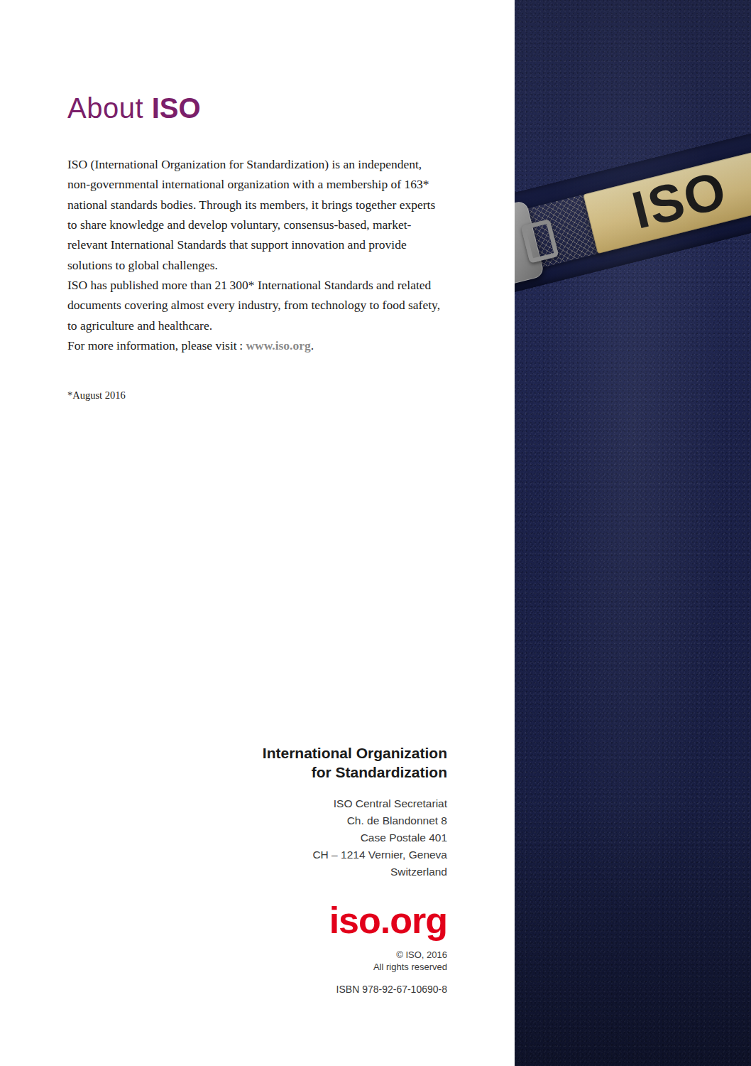About ISO
ISO (International Organization for Standardization) is an independent, non-governmental international organization with a membership of 163* national standards bodies. Through its members, it brings together experts to share knowledge and develop voluntary, consensus-based, market-relevant International Standards that support innovation and provide solutions to global challenges.
ISO has published more than 21 300* International Standards and related documents covering almost every industry, from technology to food safety, to agriculture and healthcare.
For more information, please visit : www.iso.org.
*August 2016
International Organization
for Standardization
ISO Central Secretariat
Ch. de Blandonnet 8
Case Postale 401
CH – 1214 Vernier, Geneva
Switzerland
iso.org
© ISO, 2016
All rights reserved
ISBN 978-92-67-10690-8
ISO